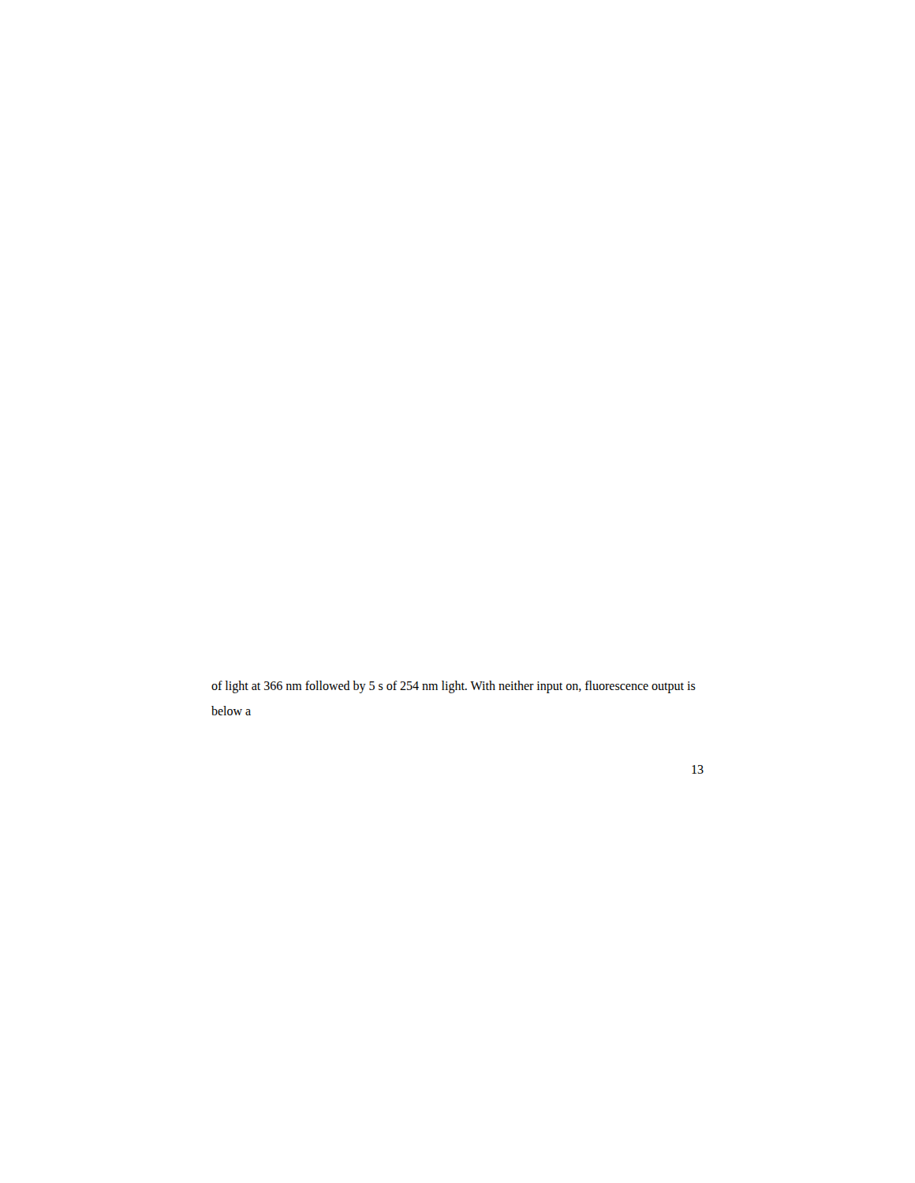of light at 366 nm followed by 5 s of 254 nm light. With neither input on, fluorescence output is below a
13